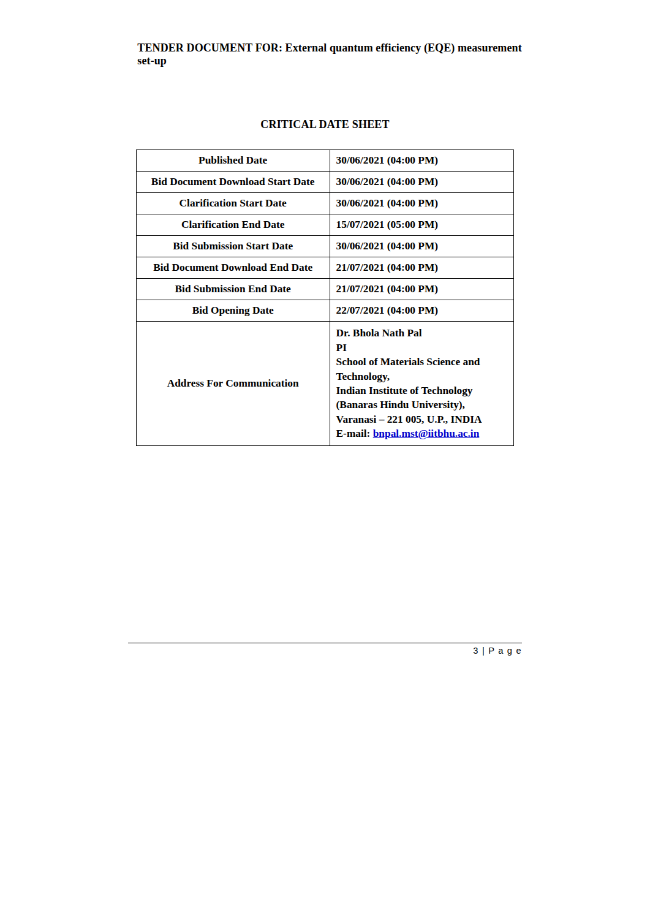TENDER DOCUMENT FOR: External quantum efficiency (EQE) measurement set-up
CRITICAL DATE SHEET
| Published Date | 30/06/2021 (04:00 PM) |
| Bid Document Download Start Date | 30/06/2021 (04:00 PM) |
| Clarification Start Date | 30/06/2021 (04:00 PM) |
| Clarification End Date | 15/07/2021 (05:00 PM) |
| Bid Submission Start Date | 30/06/2021 (04:00 PM) |
| Bid Document Download End Date | 21/07/2021 (04:00 PM) |
| Bid Submission End Date | 21/07/2021 (04:00 PM) |
| Bid Opening Date | 22/07/2021 (04:00 PM) |
| Address For Communication | Dr. Bhola Nath Pal PI School of Materials Science and Technology, Indian Institute of Technology (Banaras Hindu University), Varanasi – 221 005, U.P., INDIA E-mail: bnpal.mst@iitbhu.ac.in |
3 | P a g e